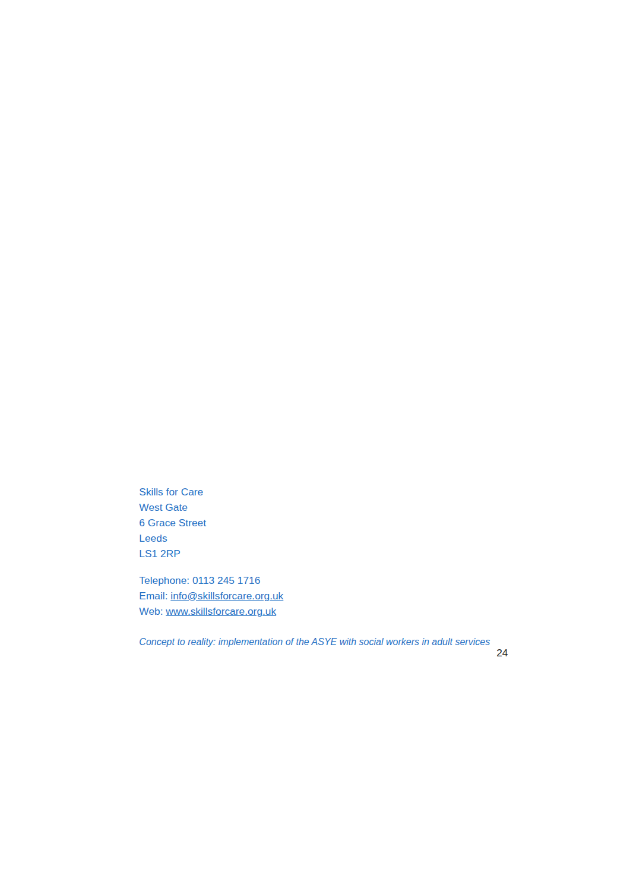Skills for Care
West Gate
6 Grace Street
Leeds
LS1 2RP
Telephone: 0113 245 1716
Email: info@skillsforcare.org.uk
Web: www.skillsforcare.org.uk
Concept to reality: implementation of the ASYE with social workers in adult services
24